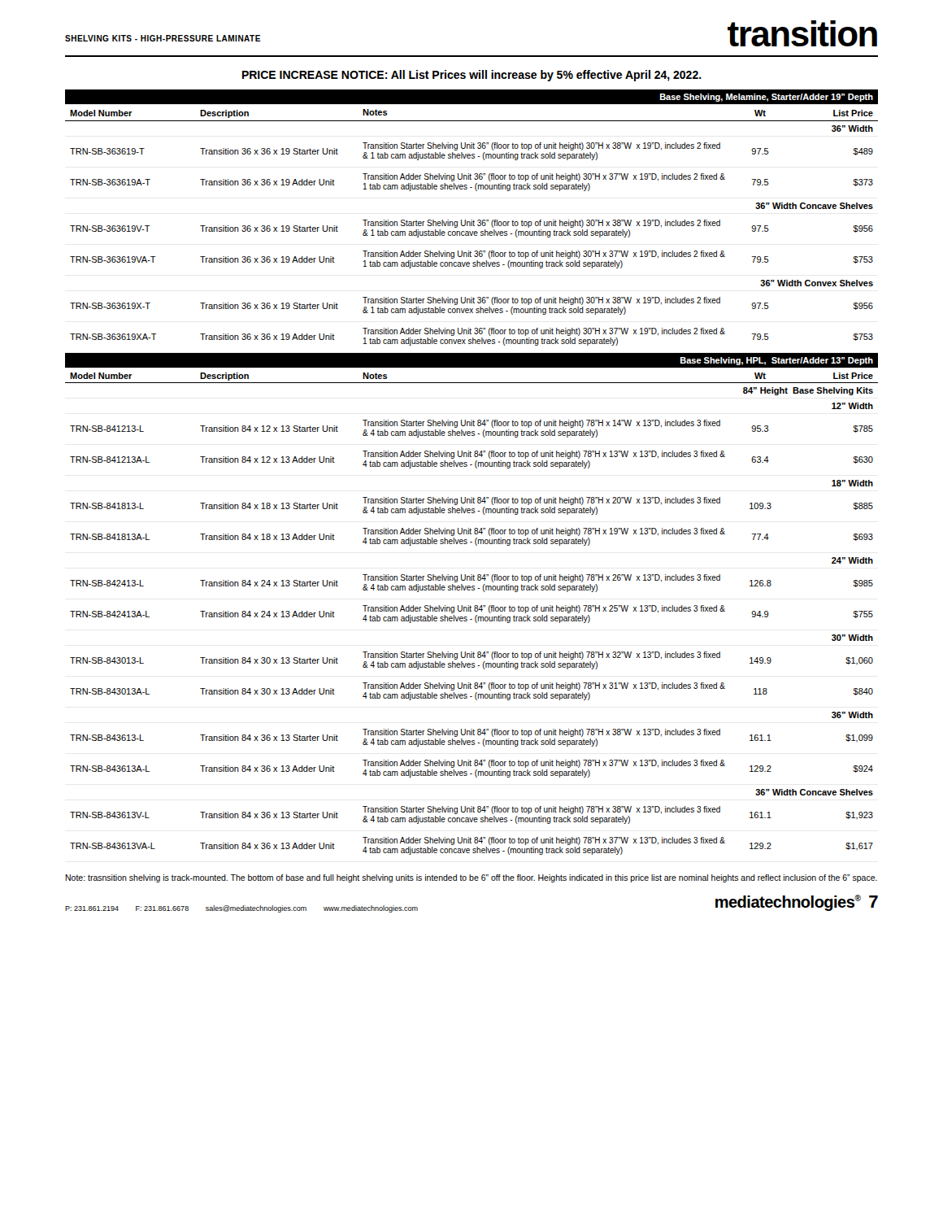SHELVING KITS - HIGH-PRESSURE LAMINATE
transition
PRICE INCREASE NOTICE: All List Prices will increase by 5% effective April 24, 2022.
| Base Shelving, Melamine, Starter/Adder 19” Depth |
| Model Number | Description | Notes | Wt | List Price |
| 36” Width |
| TRN-SB-363619-T | Transition 36 x 36 x 19 Starter Unit | Transition Starter Shelving Unit 36” (floor to top of unit height) 30”H x 38”W x 19”D, includes 2 fixed & 1 tab cam adjustable shelves - (mounting track sold separately) | 97.5 | $489 |
| TRN-SB-363619A-T | Transition 36 x 36 x 19 Adder Unit | Transition Adder Shelving Unit 36” (floor to top of unit height) 30”H x 37”W x 19”D, includes 2 fixed & 1 tab cam adjustable shelves - (mounting track sold separately) | 79.5 | $373 |
| 36” Width Concave Shelves |
| TRN-SB-363619V-T | Transition 36 x 36 x 19 Starter Unit | Transition Starter Shelving Unit 36” (floor to top of unit height) 30”H x 38”W x 19”D, includes 2 fixed & 1 tab cam adjustable concave shelves - (mounting track sold separately) | 97.5 | $956 |
| TRN-SB-363619VA-T | Transition 36 x 36 x 19 Adder Unit | Transition Adder Shelving Unit 36” (floor to top of unit height) 30”H x 37”W x 19”D, includes 2 fixed & 1 tab cam adjustable concave shelves - (mounting track sold separately) | 79.5 | $753 |
| 36” Width Convex Shelves |
| TRN-SB-363619X-T | Transition 36 x 36 x 19 Starter Unit | Transition Starter Shelving Unit 36” (floor to top of unit height) 30”H x 38”W x 19”D, includes 2 fixed & 1 tab cam adjustable convex shelves - (mounting track sold separately) | 97.5 | $956 |
| TRN-SB-363619XA-T | Transition 36 x 36 x 19 Adder Unit | Transition Adder Shelving Unit 36” (floor to top of unit height) 30”H x 37”W x 19”D, includes 2 fixed & 1 tab cam adjustable convex shelves - (mounting track sold separately) | 79.5 | $753 |
| Base Shelving, HPL, Starter/Adder 13” Depth |
| Model Number | Description | Notes | Wt | List Price |
| 84” Height Base Shelving Kits |
| 12” Width |
| TRN-SB-841213-L | Transition 84 x 12 x 13 Starter Unit | Transition Starter Shelving Unit 84” (floor to top of unit height) 78”H x 14”W x 13”D, includes 3 fixed & 4 tab cam adjustable shelves - (mounting track sold separately) | 95.3 | $785 |
| TRN-SB-841213A-L | Transition 84 x 12 x 13 Adder Unit | Transition Adder Shelving Unit 84” (floor to top of unit height) 78”H x 13”W x 13”D, includes 3 fixed & 4 tab cam adjustable shelves - (mounting track sold separately) | 63.4 | $630 |
| 18” Width |
| TRN-SB-841813-L | Transition 84 x 18 x 13 Starter Unit | Transition Starter Shelving Unit 84” (floor to top of unit height) 78”H x 20”W x 13”D, includes 3 fixed & 4 tab cam adjustable shelves - (mounting track sold separately) | 109.3 | $885 |
| TRN-SB-841813A-L | Transition 84 x 18 x 13 Adder Unit | Transition Adder Shelving Unit 84” (floor to top of unit height) 78”H x 19”W x 13”D, includes 3 fixed & 4 tab cam adjustable shelves - (mounting track sold separately) | 77.4 | $693 |
| 24” Width |
| TRN-SB-842413-L | Transition 84 x 24 x 13 Starter Unit | Transition Starter Shelving Unit 84” (floor to top of unit height) 78”H x 26”W x 13”D, includes 3 fixed & 4 tab cam adjustable shelves - (mounting track sold separately) | 126.8 | $985 |
| TRN-SB-842413A-L | Transition 84 x 24 x 13 Adder Unit | Transition Adder Shelving Unit 84” (floor to top of unit height) 78”H x 25”W x 13”D, includes 3 fixed & 4 tab cam adjustable shelves - (mounting track sold separately) | 94.9 | $755 |
| 30” Width |
| TRN-SB-843013-L | Transition 84 x 30 x 13 Starter Unit | Transition Starter Shelving Unit 84” (floor to top of unit height) 78”H x 32”W x 13”D, includes 3 fixed & 4 tab cam adjustable shelves - (mounting track sold separately) | 149.9 | $1,060 |
| TRN-SB-843013A-L | Transition 84 x 30 x 13 Adder Unit | Transition Adder Shelving Unit 84” (floor to top of unit height) 78”H x 31”W x 13”D, includes 3 fixed & 4 tab cam adjustable shelves - (mounting track sold separately) | 118 | $840 |
| 36” Width |
| TRN-SB-843613-L | Transition 84 x 36 x 13 Starter Unit | Transition Starter Shelving Unit 84” (floor to top of unit height) 78”H x 38”W x 13”D, includes 3 fixed & 4 tab cam adjustable shelves - (mounting track sold separately) | 161.1 | $1,099 |
| TRN-SB-843613A-L | Transition 84 x 36 x 13 Adder Unit | Transition Adder Shelving Unit 84” (floor to top of unit height) 78”H x 37”W x 13”D, includes 3 fixed & 4 tab cam adjustable shelves - (mounting track sold separately) | 129.2 | $924 |
| 36” Width Concave Shelves |
| TRN-SB-843613V-L | Transition 84 x 36 x 13 Starter Unit | Transition Starter Shelving Unit 84” (floor to top of unit height) 78”H x 38”W x 13”D, includes 3 fixed & 4 tab cam adjustable concave shelves - (mounting track sold separately) | 161.1 | $1,923 |
| TRN-SB-843613VA-L | Transition 84 x 36 x 13 Adder Unit | Transition Adder Shelving Unit 84” (floor to top of unit height) 78”H x 37”W x 13”D, includes 3 fixed & 4 tab cam adjustable concave shelves - (mounting track sold separately) | 129.2 | $1,617 |
Note: trasnsition shelving is track-mounted. The bottom of base and full height shelving units is intended to be 6” off the floor. Heights indicated in this price list are nominal heights and reflect inclusion of the 6” space.
P: 231.861.2194 F: 231.861.6678 sales@mediatechnologies.com www.mediatechnologies.com
mediatechnologies®7